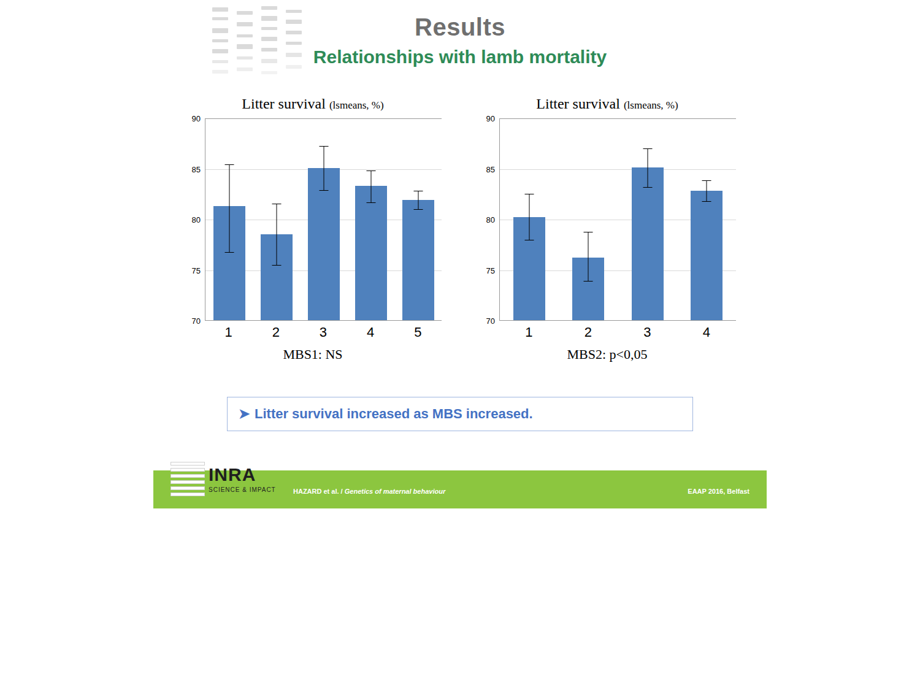Results
Relationships with lamb mortality
Litter survival (lsmeans, %)
90 85 80 75 70
12345
MBS1: NS
Litter survival (lsmeans, %)
90 85 80 75 70
1234
MBS2: p<0,05
➤Litter survival increased as MBS increased.
INRA
SCIENCE & IMPACT
HAZARD et al. / Genetics of maternal behaviour
EAAP 2016, Belfast